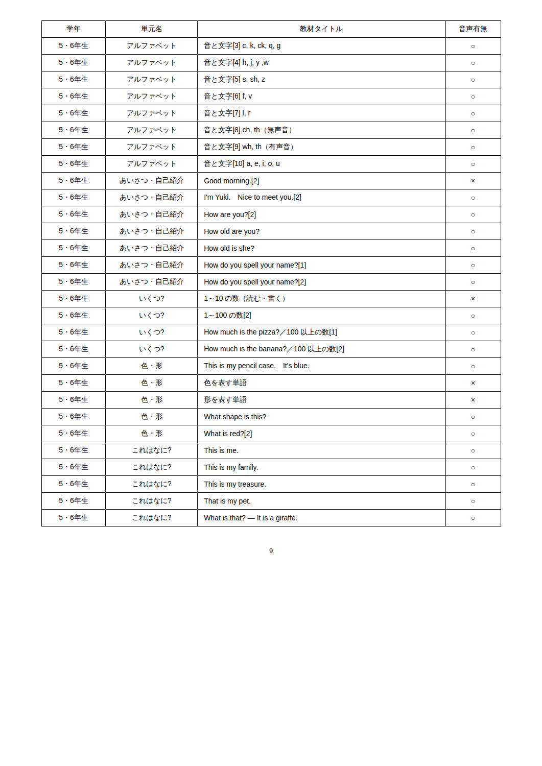| 学年 | 単元名 | 教材タイトル | 音声有無 |
| --- | --- | --- | --- |
| 5・6年生 | アルファベット | 音と文字[3] c, k, ck, q, g | ○ |
| 5・6年生 | アルファベット | 音と文字[4] h, j, y ,w | ○ |
| 5・6年生 | アルファベット | 音と文字[5] s, sh, z | ○ |
| 5・6年生 | アルファベット | 音と文字[6] f, v | ○ |
| 5・6年生 | アルファベット | 音と文字[7] l, r | ○ |
| 5・6年生 | アルファベット | 音と文字[8] ch, th（無声音） | ○ |
| 5・6年生 | アルファベット | 音と文字[9] wh, th（有声音） | ○ |
| 5・6年生 | アルファベット | 音と文字[10] a, e, i, o, u | ○ |
| 5・6年生 | あいさつ・自己紹介 | Good morning.[2] | × |
| 5・6年生 | あいさつ・自己紹介 | I'm Yuki. Nice to meet you.[2] | ○ |
| 5・6年生 | あいさつ・自己紹介 | How are you?[2] | ○ |
| 5・6年生 | あいさつ・自己紹介 | How old are you? | ○ |
| 5・6年生 | あいさつ・自己紹介 | How old is she? | ○ |
| 5・6年生 | あいさつ・自己紹介 | How do you spell your name?[1] | ○ |
| 5・6年生 | あいさつ・自己紹介 | How do you spell your name?[2] | ○ |
| 5・6年生 | いくつ? | 1～10 の数（読む・書く） | × |
| 5・6年生 | いくつ? | 1～100 の数[2] | ○ |
| 5・6年生 | いくつ? | How much is the pizza?／100 以上の数[1] | ○ |
| 5・6年生 | いくつ? | How much is the banana?／100 以上の数[2] | ○ |
| 5・6年生 | 色・形 | This is my pencil case. It's blue. | ○ |
| 5・6年生 | 色・形 | 色を表す単語 | × |
| 5・6年生 | 色・形 | 形を表す単語 | × |
| 5・6年生 | 色・形 | What shape is this? | ○ |
| 5・6年生 | 色・形 | What is red?[2] | ○ |
| 5・6年生 | これはなに? | This is me. | ○ |
| 5・6年生 | これはなに? | This is my family. | ○ |
| 5・6年生 | これはなに? | This is my treasure. | ○ |
| 5・6年生 | これはなに? | That is my pet. | ○ |
| 5・6年生 | これはなに? | What is that? ― It is a giraffe. | ○ |
9